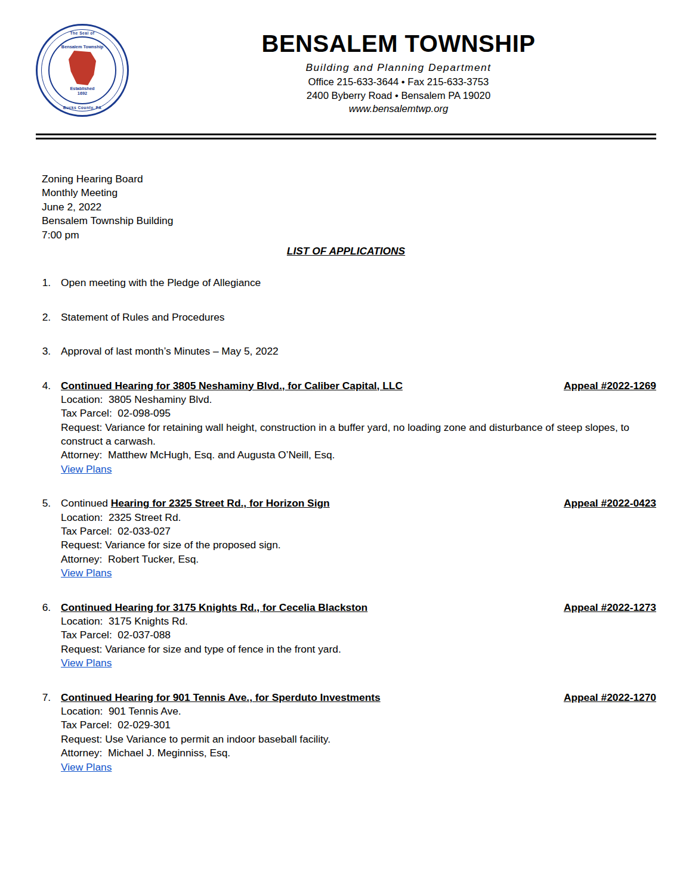The Seal of
Bensalem Township
Established
1692
Bucks County, PA
BENSALEM TOWNSHIP
Building and Planning Department
Office 215-633-3644 • Fax 215-633-3753
2400 Byberry Road • Bensalem PA 19020
www.bensalemtwp.org
Zoning Hearing Board
Monthly Meeting
June 2, 2022
Bensalem Township Building
7:00 pm
LIST OF APPLICATIONS
Open meeting with the Pledge of Allegiance
Statement of Rules and Procedures
Approval of last month’s Minutes – May 5, 2022
Continued Hearing for 3805 Neshaminy Blvd., for Caliber Capital, LLC Appeal #2022-1269
Location: 3805 Neshaminy Blvd.
Tax Parcel: 02-098-095
Request: Variance for retaining wall height, construction in a buffer yard, no loading zone and disturbance of steep slopes, to construct a carwash.
Attorney: Matthew McHugh, Esq. and Augusta O’Neill, Esq.
View Plans
Continued Hearing for 2325 Street Rd., for Horizon Sign Appeal #2022-0423
Location: 2325 Street Rd.
Tax Parcel: 02-033-027
Request: Variance for size of the proposed sign.
Attorney: Robert Tucker, Esq.
View Plans
Continued Hearing for 3175 Knights Rd., for Cecelia Blackston Appeal #2022-1273
Location: 3175 Knights Rd.
Tax Parcel: 02-037-088
Request: Variance for size and type of fence in the front yard.
View Plans
Continued Hearing for 901 Tennis Ave., for Sperduto Investments Appeal #2022-1270
Location: 901 Tennis Ave.
Tax Parcel: 02-029-301
Request: Use Variance to permit an indoor baseball facility.
Attorney: Michael J. Meginniss, Esq.
View Plans